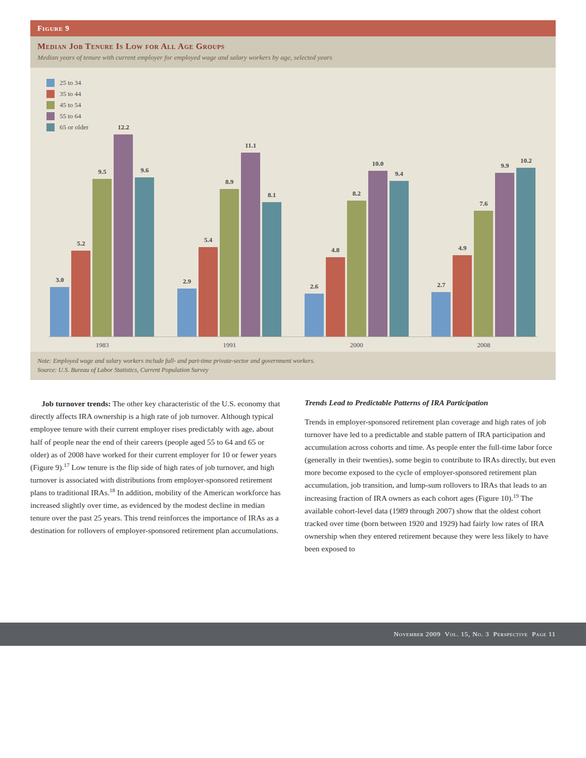Figure 9
Median Job Tenure Is Low for All Age Groups
Median years of tenure with current employer for employed wage and salary workers by age, selected years
25 to 34
35 to 44
45 to 54
55 to 64
65 or older
3.0
5.2
9.5
12.2
9.6
2.9
5.4
8.9
11.1
8.1
2.6
4.8
8.2
10.0
9.4
2.7
4.9
7.6
9.9
10.2
1983 1991 2000 2008
Note: Employed wage and salary workers include full- and part-time private-sector and government workers.
Source: U.S. Bureau of Labor Statistics, Current Population Survey
Job turnover trends: The other key characteristic of the U.S. economy that directly affects IRA ownership is a high rate of job turnover. Although typical employee tenure with their current employer rises predictably with age, about half of people near the end of their careers (people aged 55 to 64 and 65 or older) as of 2008 have worked for their current employer for 10 or fewer years (Figure 9).17 Low tenure is the flip side of high rates of job turnover, and high turnover is associated with distributions from employer-sponsored retirement plans to traditional IRAs.18 In addition, mobility of the American workforce has increased slightly over time, as evidenced by the modest decline in median tenure over the past 25 years. This trend reinforces the importance of IRAs as a destination for rollovers of employer-sponsored retirement plan accumulations.
Trends Lead to Predictable Patterns of IRA Participation
Trends in employer-sponsored retirement plan coverage and high rates of job turnover have led to a predictable and stable pattern of IRA participation and accumulation across cohorts and time. As people enter the full-time labor force (generally in their twenties), some begin to contribute to IRAs directly, but even more become exposed to the cycle of employer-sponsored retirement plan accumulation, job transition, and lump-sum rollovers to IRAs that leads to an increasing fraction of IRA owners as each cohort ages (Figure 10).19 The available cohort-level data (1989 through 2007) show that the oldest cohort tracked over time (born between 1920 and 1929) had fairly low rates of IRA ownership when they entered retirement because they were less likely to have been exposed to
November 2009 Vol. 15, No. 3 Perspective Page 11